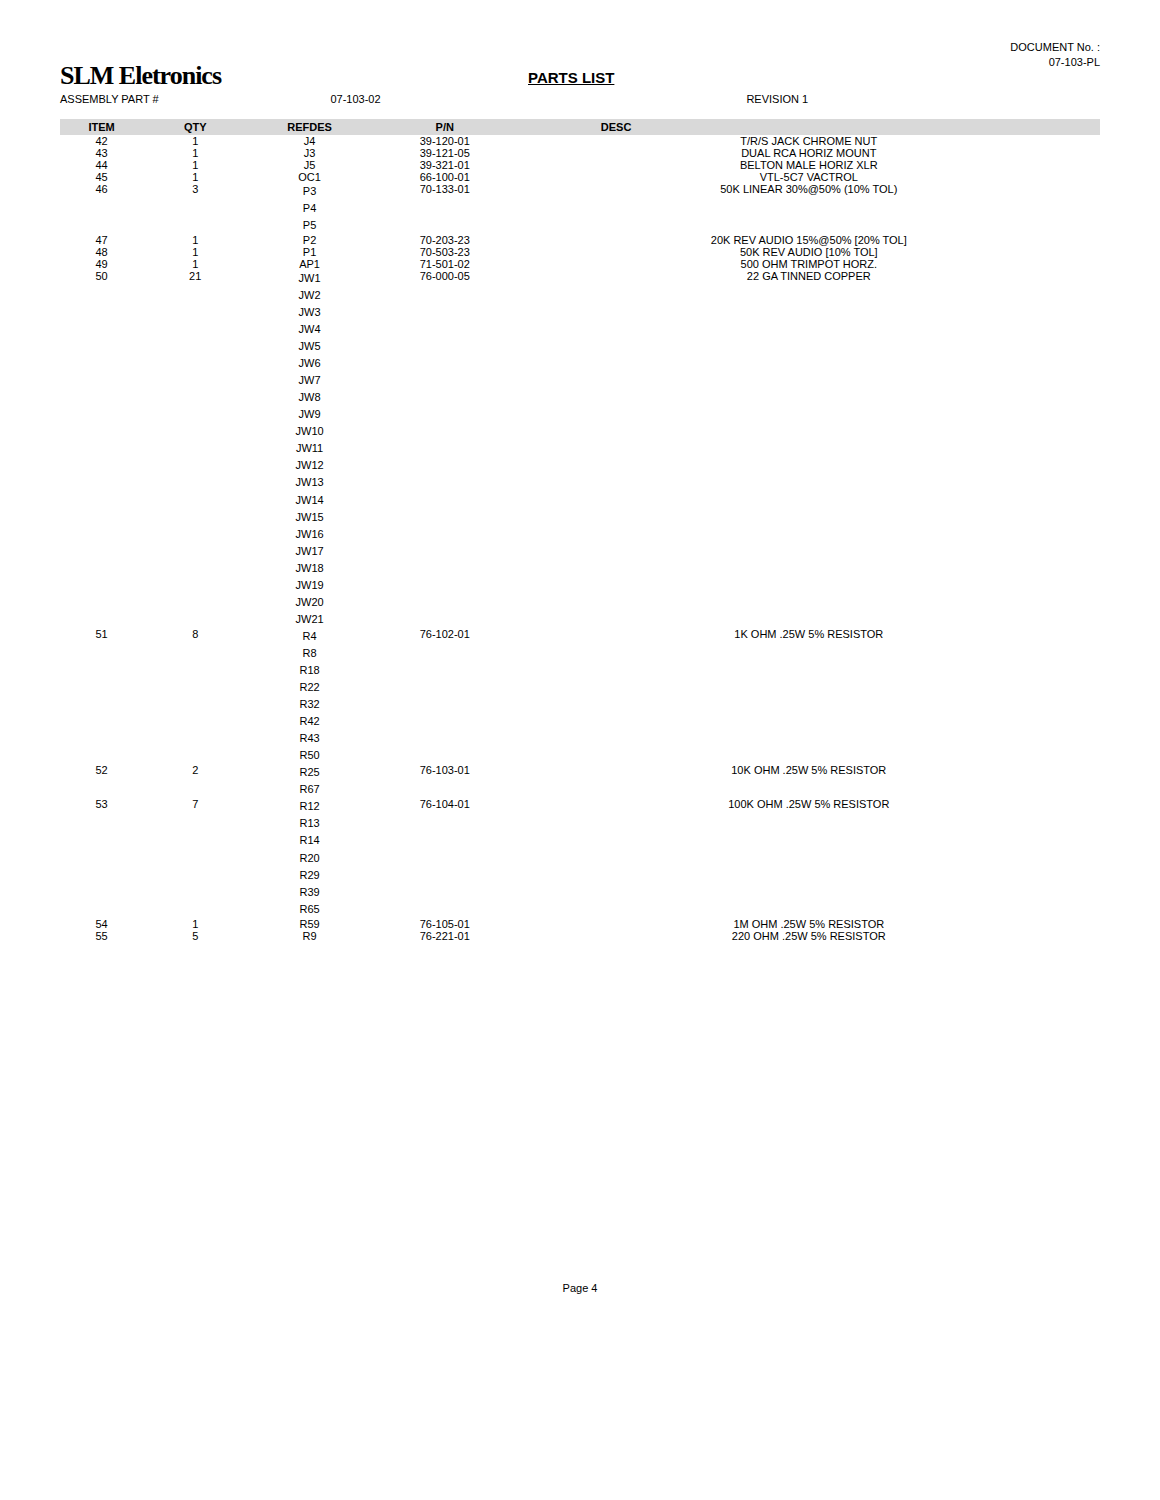DOCUMENT No. :
07-103-PL
SLM Eletronics PARTS LIST
ASSEMBLY PART # 07-103-02 REVISION 1
| ITEM | QTY | REFDES | P/N | DESC |
| --- | --- | --- | --- | --- |
| 42 | 1 | J4 | 39-120-01 | T/R/S JACK CHROME NUT |
| 43 | 1 | J3 | 39-121-05 | DUAL RCA HORIZ MOUNT |
| 44 | 1 | J5 | 39-321-01 | BELTON MALE HORIZ XLR |
| 45 | 1 | OC1 | 66-100-01 | VTL-5C7 VACTROL |
| 46 | 3 | P3 P4 P5 | 70-133-01 | 50K LINEAR 30%@50% (10% TOL) |
| 47 | 1 | P2 | 70-203-23 | 20K REV AUDIO 15%@50% [20% TOL] |
| 48 | 1 | P1 | 70-503-23 | 50K REV AUDIO [10% TOL] |
| 49 | 1 | AP1 | 71-501-02 | 500 OHM TRIMPOT HORZ. |
| 50 | 21 | JW1 JW2 JW3 JW4 JW5 JW6 JW7 JW8 JW9 JW10 JW11 JW12 JW13 JW14 JW15 JW16 JW17 JW18 JW19 JW20 JW21 | 76-000-05 | 22 GA TINNED COPPER |
| 51 | 8 | R4 R8 R18 R22 R32 R42 R43 R50 | 76-102-01 | 1K OHM .25W 5% RESISTOR |
| 52 | 2 | R25 R67 | 76-103-01 | 10K OHM .25W 5% RESISTOR |
| 53 | 7 | R12 R13 R14 R20 R29 R39 R65 | 76-104-01 | 100K OHM .25W 5% RESISTOR |
| 54 | 1 | R59 | 76-105-01 | 1M OHM .25W 5% RESISTOR |
| 55 | 5 | R9 | 76-221-01 | 220 OHM .25W 5% RESISTOR |
Page 4